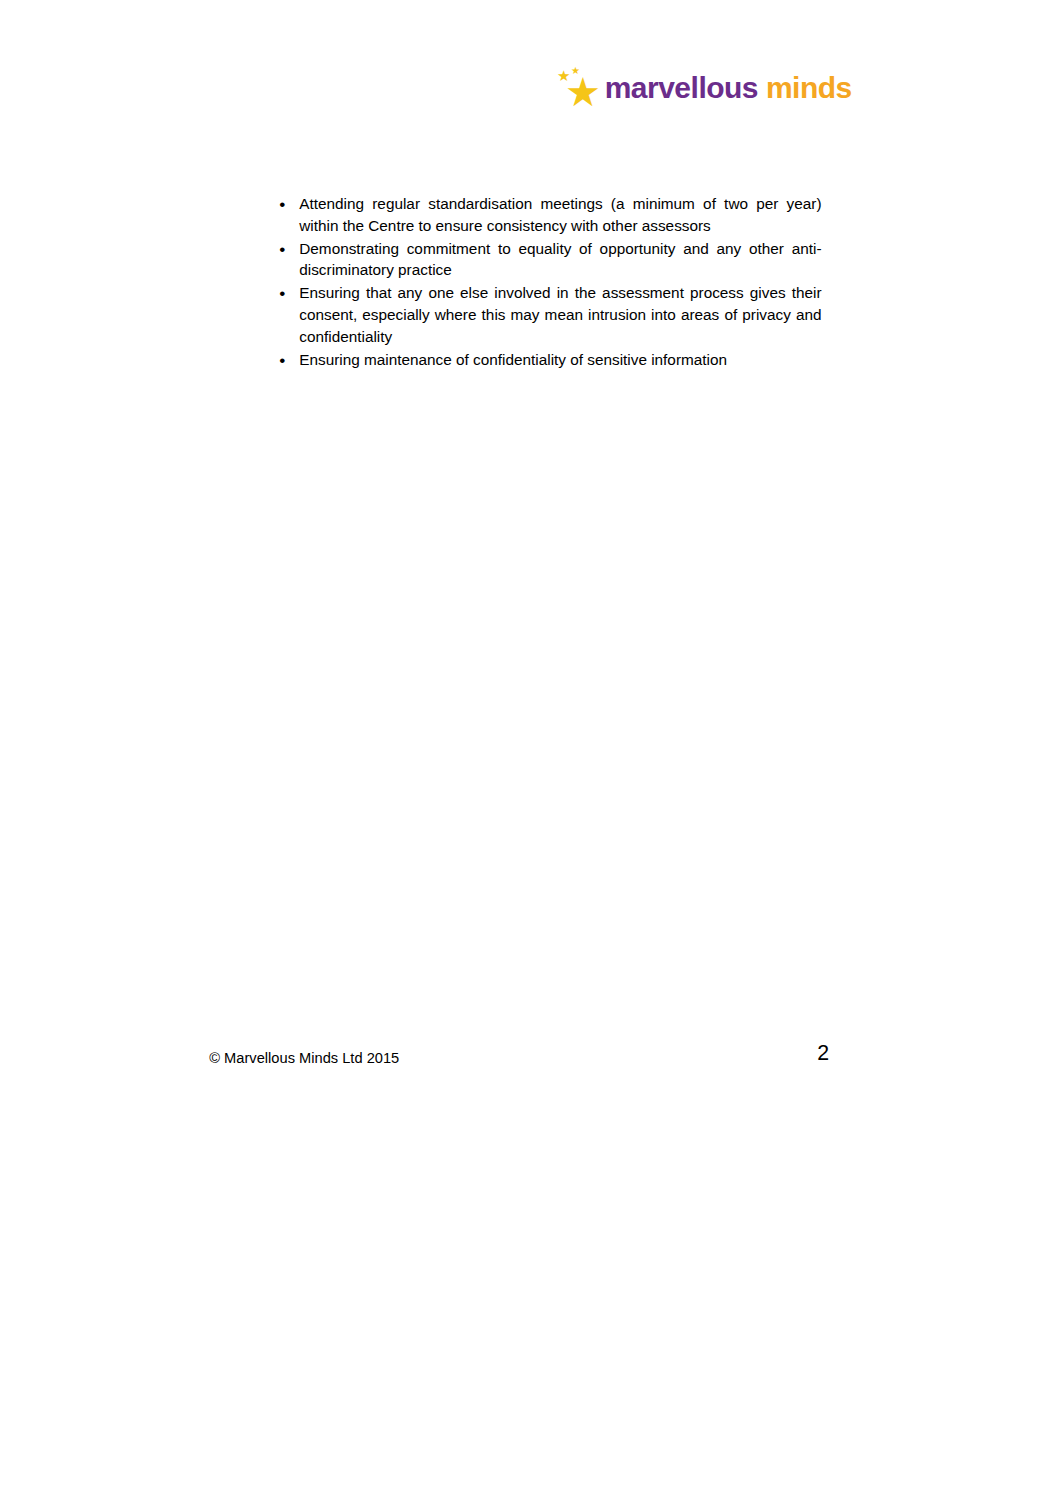★ ★ ★
marvellous minds
Attending regular standardisation meetings (a minimum of two per year) within the Centre to ensure consistency with other assessors
Demonstrating commitment to equality of opportunity and any other anti-discriminatory practice
Ensuring that any one else involved in the assessment process gives their consent, especially where this may mean intrusion into areas of privacy and confidentiality
Ensuring maintenance of confidentiality of sensitive information
© Marvellous Minds Ltd 2015
2